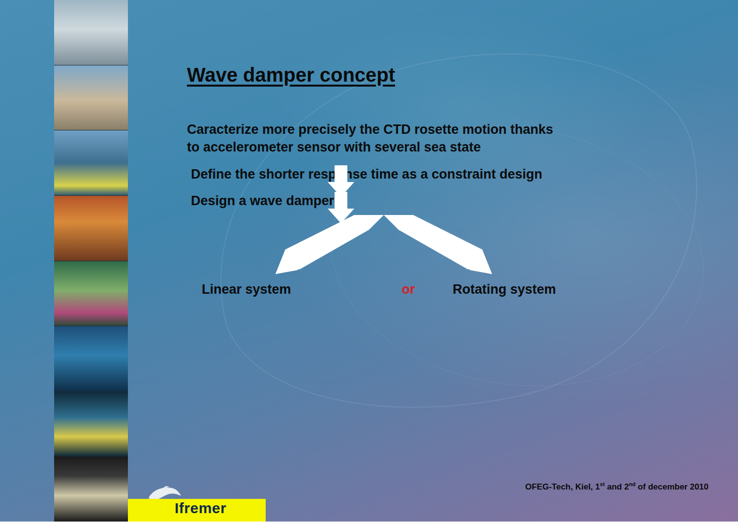Wave damper concept
Caracterize more precisely the CTD rosette motion thanks
to accelerometer sensor with several sea state
Define the shorter response time as a constraint design
Design a wave damper
Linear system or Rotating system
OFEG-Tech, Kiel, 1st and 2nd of december 2010
Ifremer